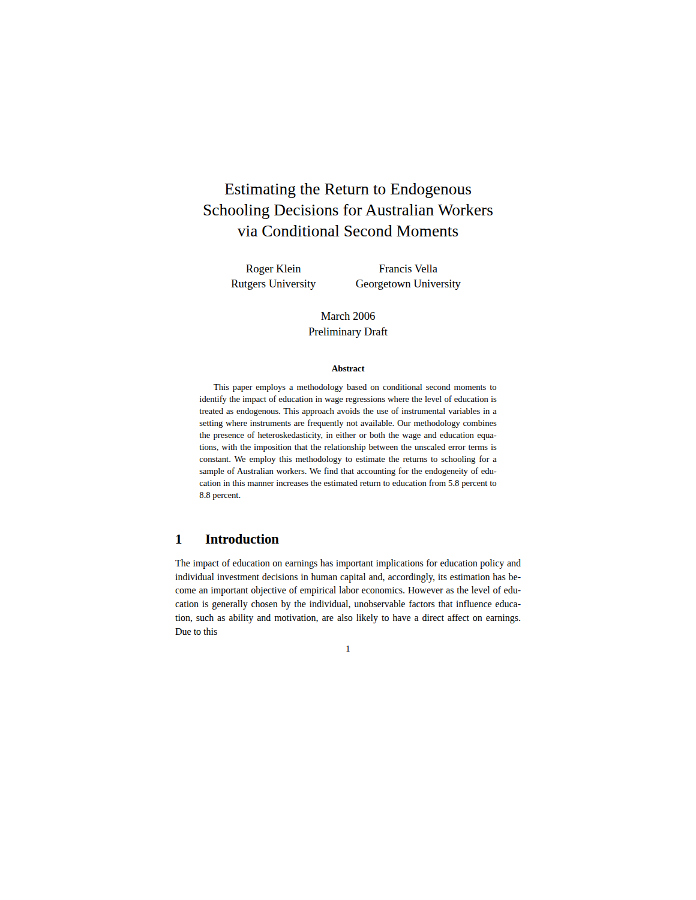Estimating the Return to Endogenous
Schooling Decisions for Australian Workers
via Conditional Second Moments
| Roger Klein Rutgers University | Francis Vella Georgetown University |
March 2006
Preliminary Draft
Abstract
This paper employs a methodology based on conditional second moments to identify the impact of education in wage regressions where the level of education is treated as endogenous. This approach avoids the use of instrumental variables in a setting where instruments are frequently not available. Our methodology combines the presence of heteroskedasticity, in either or both the wage and education equations, with the imposition that the relationship between the unscaled error terms is constant. We employ this methodology to estimate the returns to schooling for a sample of Australian workers. We find that accounting for the endogeneity of education in this manner increases the estimated return to education from 5.8 percent to 8.8 percent.
1 Introduction
The impact of education on earnings has important implications for education policy and individual investment decisions in human capital and, accordingly, its estimation has become an important objective of empirical labor economics. However as the level of education is generally chosen by the individual, unobservable factors that influence education, such as ability and motivation, are also likely to have a direct affect on earnings. Due to this
1